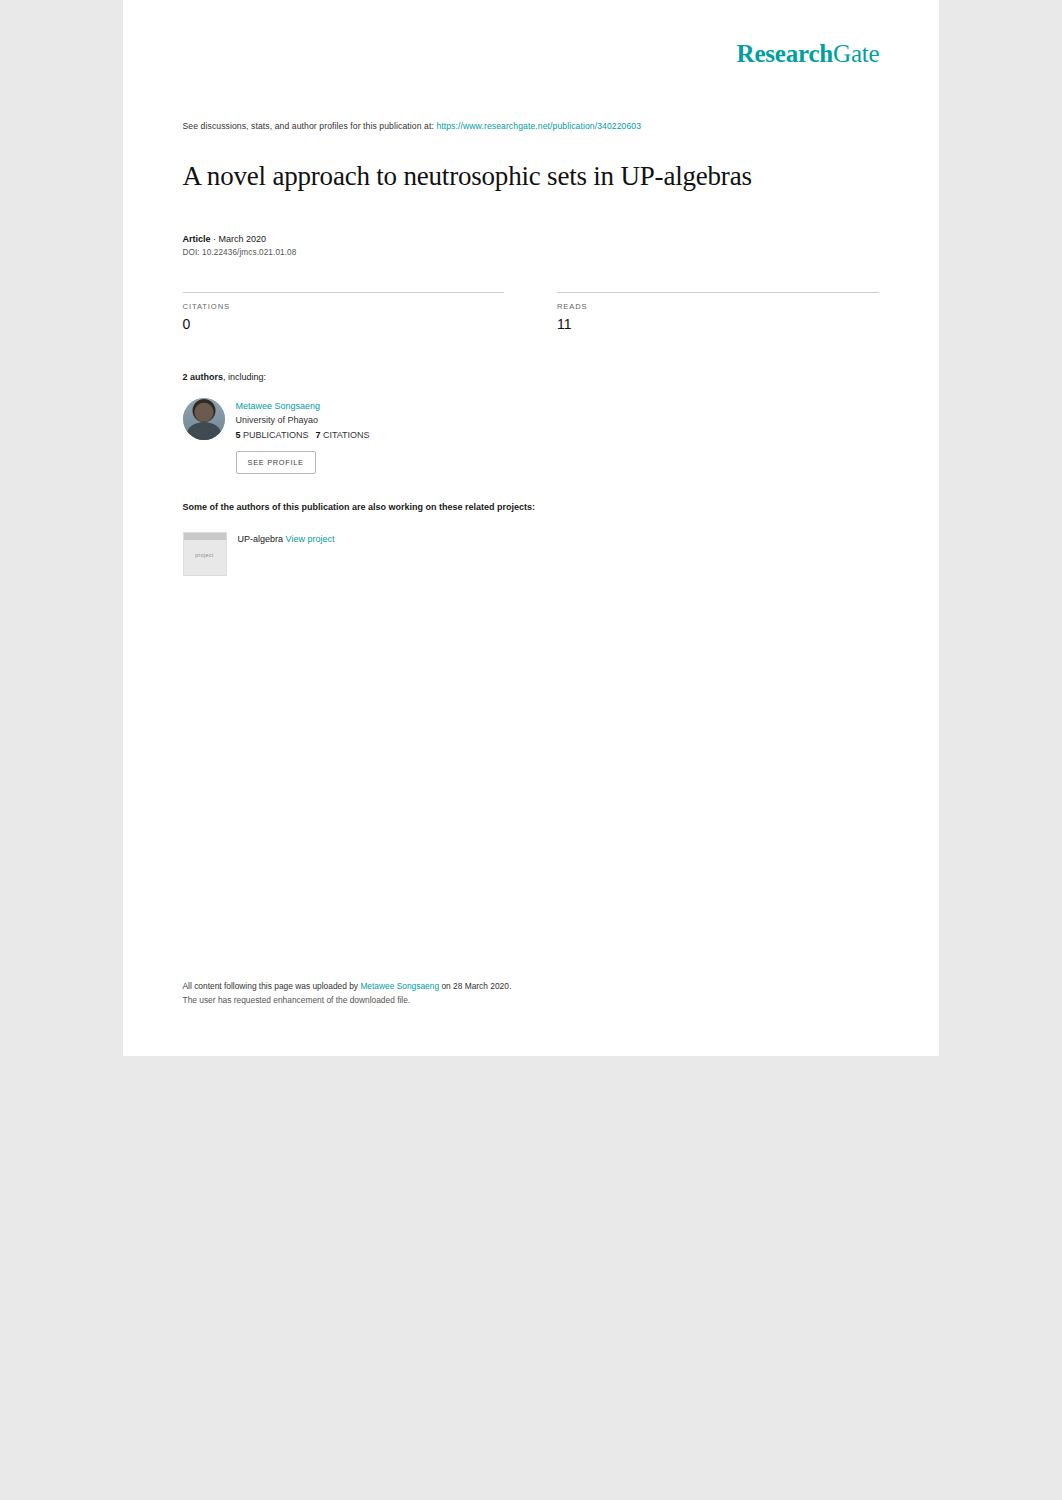Research Gate
See discussions, stats, and author profiles for this publication at: https://www.researchgate.net/publication/340220603
A novel approach to neutrosophic sets in UP-algebras
Article · March 2020
DOI: 10.22436/jmcs.021.01.08
Citations
0
Reads
11
2 authors, including:
Metawee Songsaeng
University of Phayao
5 PUBLICATIONS 7 CITATIONS
See Profile
Some of the authors of this publication are also working on these related projects:
Project
UP-algebra View project
All content following this page was uploaded by Metawee Songsaeng on 28 March 2020.
The user has requested enhancement of the downloaded file.